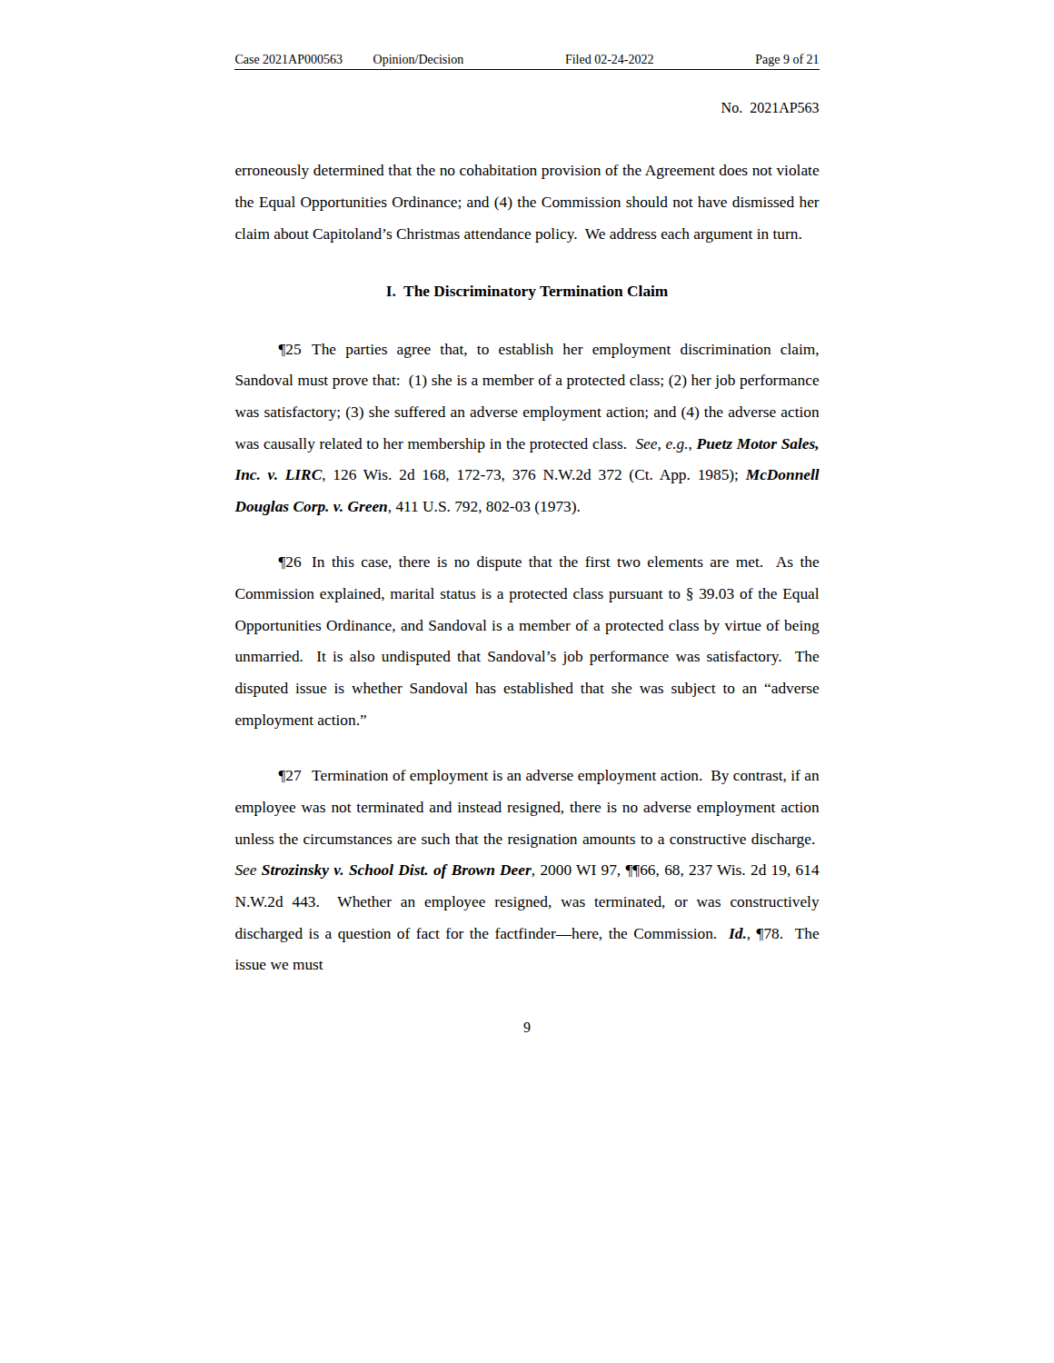Case 2021AP000563 Opinion/Decision Filed 02-24-2022 Page 9 of 21
No. 2021AP563
erroneously determined that the no cohabitation provision of the Agreement does not violate the Equal Opportunities Ordinance; and (4) the Commission should not have dismissed her claim about Capitoland’s Christmas attendance policy. We address each argument in turn.
I. The Discriminatory Termination Claim
¶25 The parties agree that, to establish her employment discrimination claim, Sandoval must prove that: (1) she is a member of a protected class; (2) her job performance was satisfactory; (3) she suffered an adverse employment action; and (4) the adverse action was causally related to her membership in the protected class. See, e.g., Puetz Motor Sales, Inc. v. LIRC, 126 Wis. 2d 168, 172-73, 376 N.W.2d 372 (Ct. App. 1985); McDonnell Douglas Corp. v. Green, 411 U.S. 792, 802-03 (1973).
¶26 In this case, there is no dispute that the first two elements are met. As the Commission explained, marital status is a protected class pursuant to § 39.03 of the Equal Opportunities Ordinance, and Sandoval is a member of a protected class by virtue of being unmarried. It is also undisputed that Sandoval’s job performance was satisfactory. The disputed issue is whether Sandoval has established that she was subject to an “adverse employment action.”
¶27 Termination of employment is an adverse employment action. By contrast, if an employee was not terminated and instead resigned, there is no adverse employment action unless the circumstances are such that the resignation amounts to a constructive discharge. See Strozinsky v. School Dist. of Brown Deer, 2000 WI 97, ¶¶66, 68, 237 Wis. 2d 19, 614 N.W.2d 443. Whether an employee resigned, was terminated, or was constructively discharged is a question of fact for the factfinder—here, the Commission. Id., ¶78. The issue we must
9